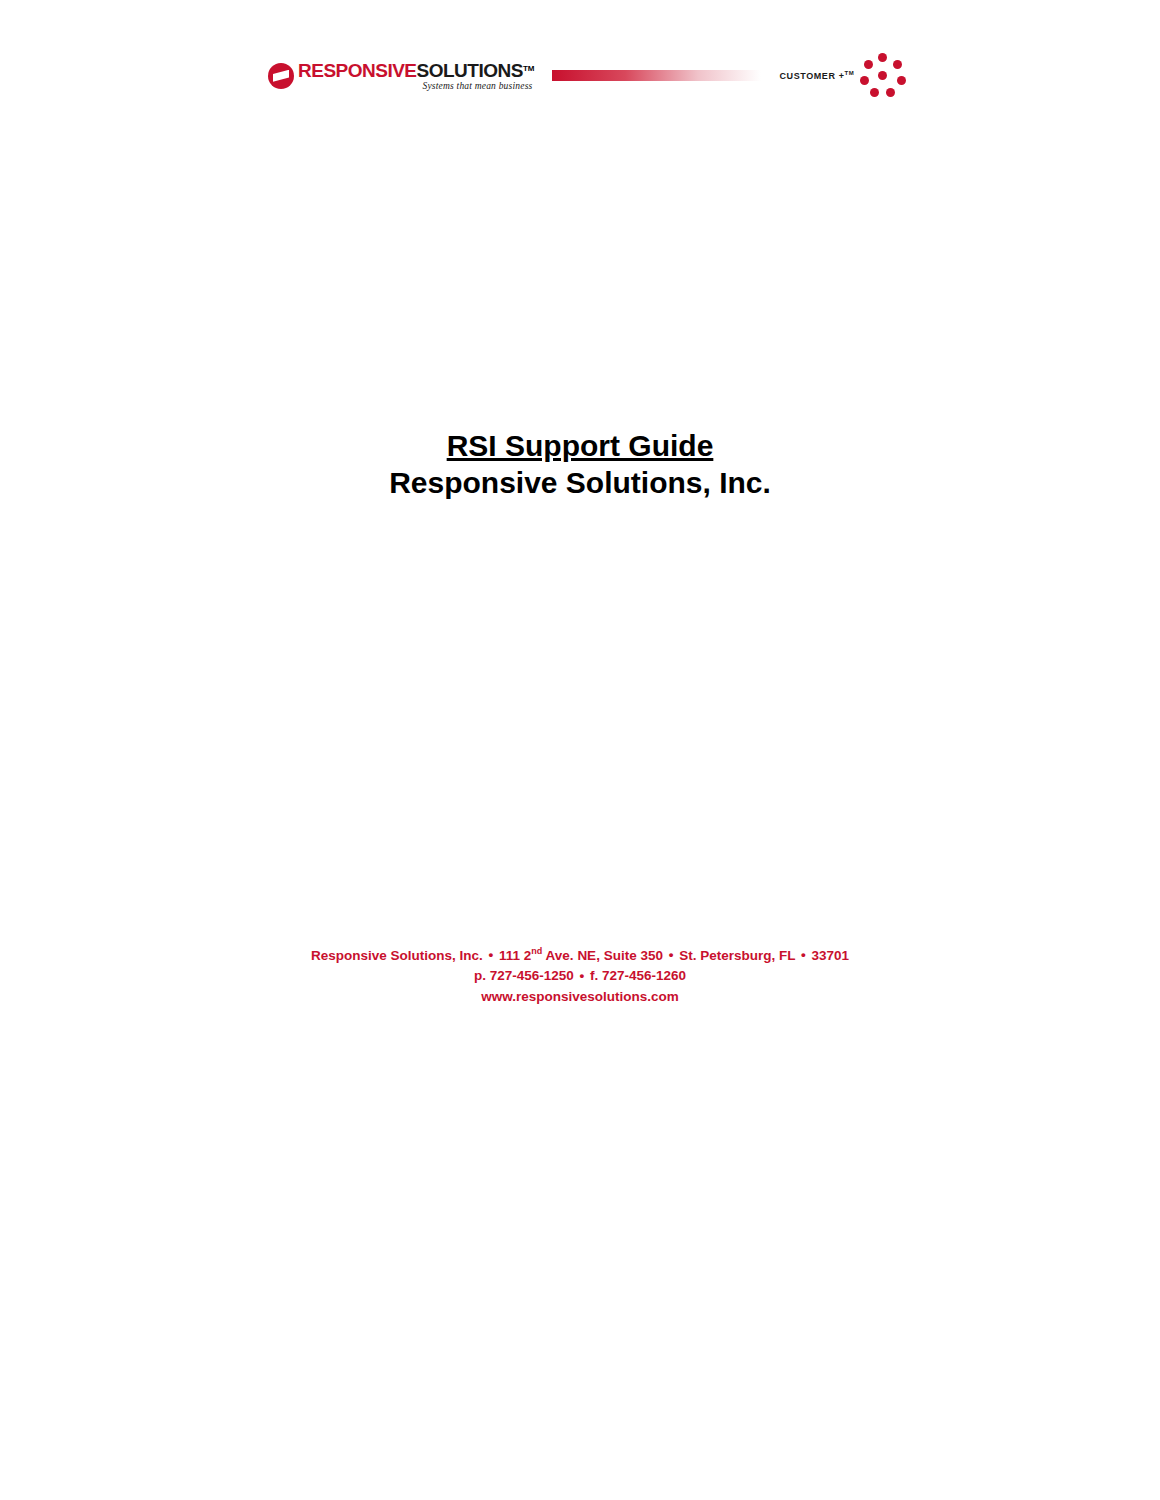RESPONSIVE SOLUTIONSTM Systems that mean business
CUSTOMER +TM
RSI Support Guide Responsive Solutions, Inc.
Responsive Solutions, Inc. • 111 2nd Ave. NE, Suite 350 • St. Petersburg, FL • 33701
p. 727-456-1250 • f. 727-456-1260
www.responsivesolutions.com